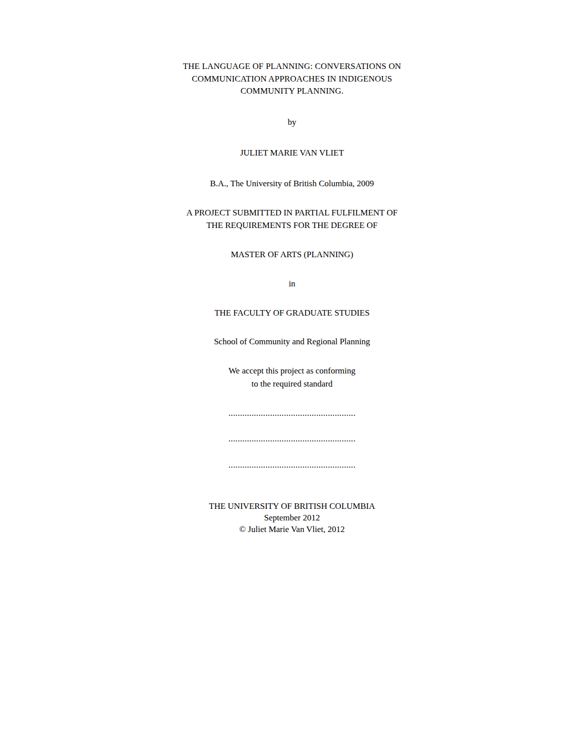The Language of Planning: Conversations on
Communication Approaches in Indigenous
Community Planning.
by
JULIET MARIE VAN VLIET
B.A., The University of British Columbia, 2009
A PROJECT SUBMITTED IN PARTIAL FULFILMENT OF
THE REQUIREMENTS FOR THE DEGREE OF
MASTER OF ARTS (PLANNING)
in
THE FACULTY OF GRADUATE STUDIES
School of Community and Regional Planning
We accept this project as conforming
to the required standard
.......................................................
.......................................................
.......................................................
The University of British Columbia
September 2012
© Juliet Marie Van Vliet, 2012